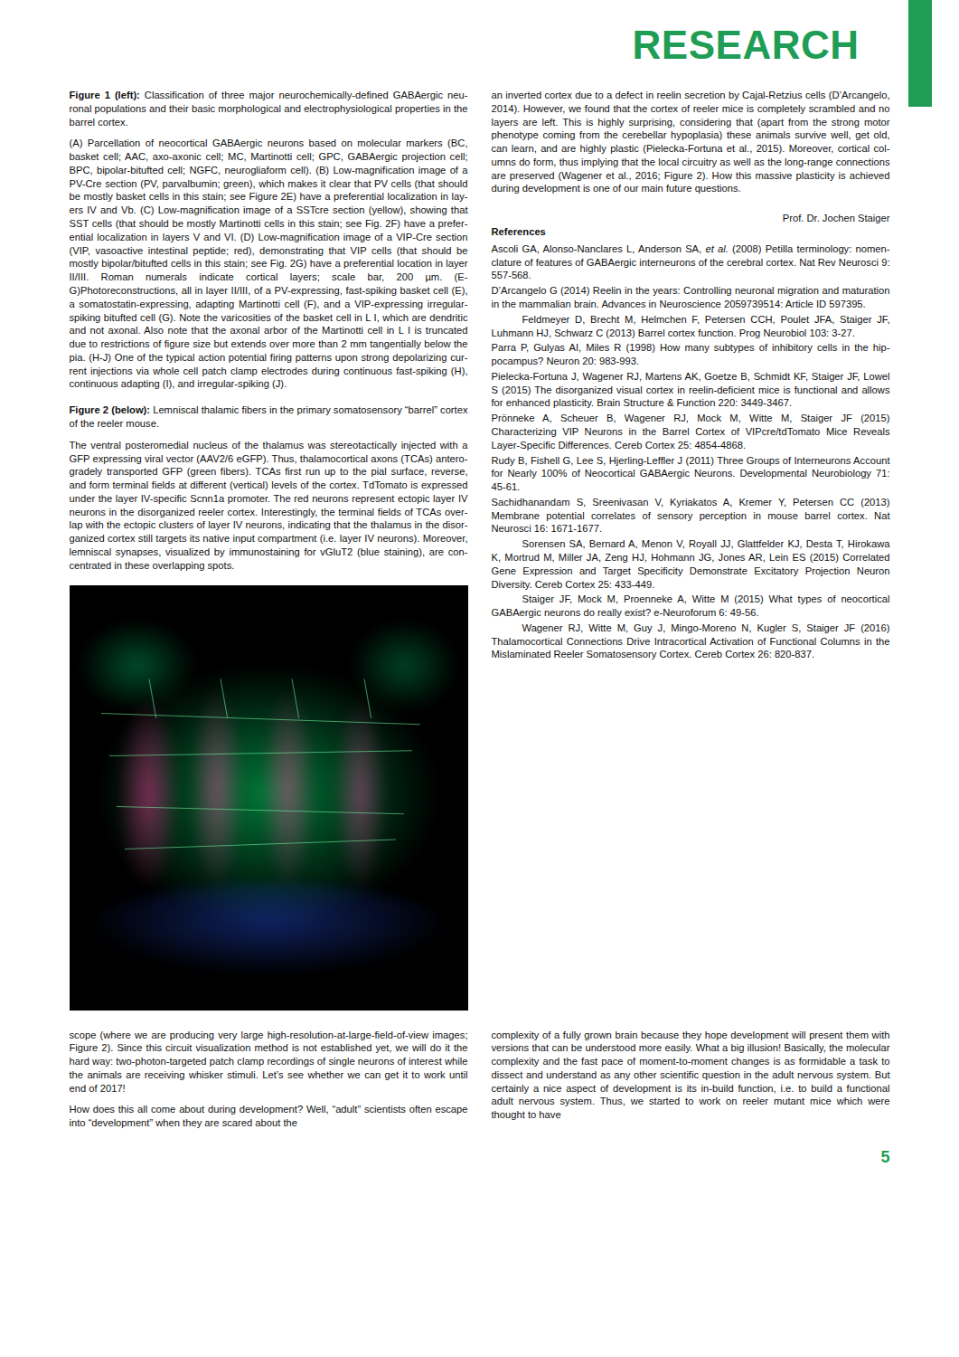RESEARCH
Figure 1 (left): Classification of three major neurochemically-defined GABAergic neuronal populations and their basic morphological and electrophysiological properties in the barrel cortex.
(A) Parcellation of neocortical GABAergic neurons based on molecular markers (BC, basket cell; AAC, axo-axonic cell; MC, Martinotti cell; GPC, GABAergic projection cell; BPC, bipolar-bitufted cell; NGFC, neurogliaform cell). (B) Low-magnification image of a PV-Cre section (PV, parvalbumin; green), which makes it clear that PV cells (that should be mostly basket cells in this stain; see Figure 2E) have a preferential localization in layers IV and Vb. (C) Low-magnification image of a SSTcre section (yellow), showing that SST cells (that should be mostly Martinotti cells in this stain; see Fig. 2F) have a preferential localization in layers V and VI. (D) Low-magnification image of a VIP-Cre section (VIP, vasoactive intestinal peptide; red), demonstrating that VIP cells (that should be mostly bipolar/bitufted cells in this stain; see Fig. 2G) have a preferential location in layer II/III. Roman numerals indicate cortical layers; scale bar, 200 µm. (E-G)Photoreconstructions, all in layer II/III, of a PV-expressing, fast-spiking basket cell (E), a somatostatin-expressing, adapting Martinotti cell (F), and a VIP-expressing irregular-spiking bitufted cell (G). Note the varicosities of the basket cell in L I, which are dendritic and not axonal. Also note that the axonal arbor of the Martinotti cell in L I is truncated due to restrictions of figure size but extends over more than 2 mm tangentially below the pia. (H-J) One of the typical action potential firing patterns upon strong depolarizing current injections via whole cell patch clamp electrodes during continuous fast-spiking (H), continuous adapting (I), and irregular-spiking (J).
Figure 2 (below): Lemniscal thalamic fibers in the primary somatosensory “barrel” cortex of the reeler mouse.
The ventral posteromedial nucleus of the thalamus was stereotactically injected with a GFP expressing viral vector (AAV2/6 eGFP). Thus, thalamocortical axons (TCAs) anterogradely transported GFP (green fibers). TCAs first run up to the pial surface, reverse, and form terminal fields at different (vertical) levels of the cortex. TdTomato is expressed under the layer IV-specific Scnn1a promoter. The red neurons represent ectopic layer IV neurons in the disorganized reeler cortex. Interestingly, the terminal fields of TCAs overlap with the ectopic clusters of layer IV neurons, indicating that the thalamus in the disorganized cortex still targets its native input compartment (i.e. layer IV neurons). Moreover, lemniscal synapses, visualized by immunostaining for vGluT2 (blue staining), are concentrated in these overlapping spots.
an inverted cortex due to a defect in reelin secretion by Cajal-Retzius cells (D’Arcangelo, 2014). However, we found that the cortex of reeler mice is completely scrambled and no layers are left. This is highly surprising, considering that (apart from the strong motor phenotype coming from the cerebellar hypoplasia) these animals survive well, get old, can learn, and are highly plastic (Pielecka-Fortuna et al., 2015). Moreover, cortical columns do form, thus implying that the local circuitry as well as the long-range connections are preserved (Wagener et al., 2016; Figure 2). How this massive plasticity is achieved during development is one of our main future questions.
Prof. Dr. Jochen Staiger
References
Ascoli GA, Alonso-Nanclares L, Anderson SA, et al. (2008) Petilla terminology: nomenclature of features of GABAergic interneurons of the cerebral cortex. Nat Rev Neurosci 9: 557-568.
D’Arcangelo G (2014) Reelin in the years: Controlling neuronal migration and maturation in the mammalian brain. Advances in Neuroscience 2059739514: Article ID 597395.
Feldmeyer D, Brecht M, Helmchen F, Petersen CCH, Poulet JFA, Staiger JF, Luhmann HJ, Schwarz C (2013) Barrel cortex function. Prog Neurobiol 103: 3-27.
Parra P, Gulyas AI, Miles R (1998) How many subtypes of inhibitory cells in the hippocampus? Neuron 20: 983-993.
Pielecka-Fortuna J, Wagener RJ, Martens AK, Goetze B, Schmidt KF, Staiger JF, Lowel S (2015) The disorganized visual cortex in reelin-deficient mice is functional and allows for enhanced plasticity. Brain Structure & Function 220: 3449-3467.
Prönneke A, Scheuer B, Wagener RJ, Mock M, Witte M, Staiger JF (2015) Characterizing VIP Neurons in the Barrel Cortex of VIPcre/tdTomato Mice Reveals Layer-Specific Differences. Cereb Cortex 25: 4854-4868.
Rudy B, Fishell G, Lee S, Hjerling-Leffler J (2011) Three Groups of Interneurons Account for Nearly 100% of Neocortical GABAergic Neurons. Developmental Neurobiology 71: 45-61.
Sachidhanandam S, Sreenivasan V, Kyriakatos A, Kremer Y, Petersen CC (2013) Membrane potential correlates of sensory perception in mouse barrel cortex. Nat Neurosci 16: 1671-1677.
Sorensen SA, Bernard A, Menon V, Royall JJ, Glattfelder KJ, Desta T, Hirokawa K, Mortrud M, Miller JA, Zeng HJ, Hohmann JG, Jones AR, Lein ES (2015) Correlated Gene Expression and Target Specificity Demonstrate Excitatory Projection Neuron Diversity. Cereb Cortex 25: 433-449.
Staiger JF, Mock M, Proenneke A, Witte M (2015) What types of neocortical GABAergic neurons do really exist? e-Neuroforum 6: 49-56.
Wagener RJ, Witte M, Guy J, Mingo-Moreno N, Kugler S, Staiger JF (2016) Thalamocortical Connections Drive Intracortical Activation of Functional Columns in the Mislaminated Reeler Somatosensory Cortex. Cereb Cortex 26: 820-837.
scope (where we are producing very large high-resolution-at-large-field-of-view images; Figure 2). Since this circuit visualization method is not established yet, we will do it the hard way: two-photon-targeted patch clamp recordings of single neurons of interest while the animals are receiving whisker stimuli. Let’s see whether we can get it to work until end of 2017!
How does this all come about during development? Well, “adult” scientists often escape into “development” when they are scared about the
complexity of a fully grown brain because they hope development will present them with versions that can be understood more easily. What a big illusion! Basically, the molecular complexity and the fast pace of moment-to-moment changes is as formidable a task to dissect and understand as any other scientific question in the adult nervous system. But certainly a nice aspect of development is its in-build function, i.e. to build a functional adult nervous system. Thus, we started to work on reeler mutant mice which were thought to have
5